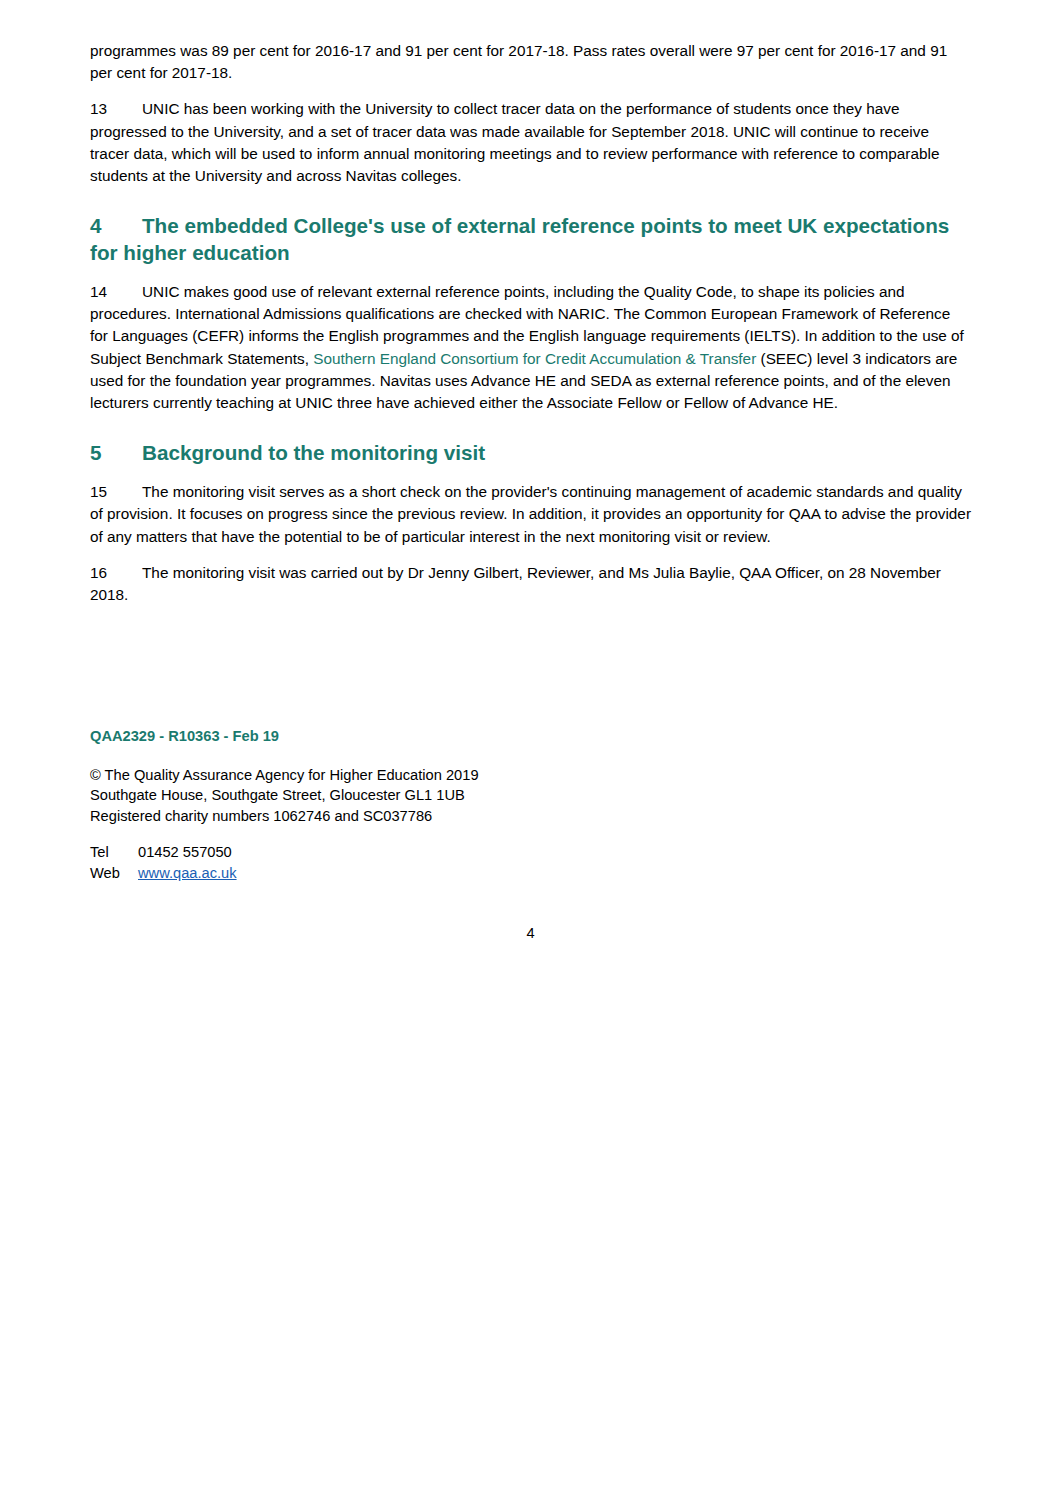programmes was 89 per cent for 2016-17 and 91 per cent for 2017-18. Pass rates overall were 97 per cent for 2016-17 and 91 per cent for 2017-18.
13 UNIC has been working with the University to collect tracer data on the performance of students once they have progressed to the University, and a set of tracer data was made available for September 2018. UNIC will continue to receive tracer data, which will be used to inform annual monitoring meetings and to review performance with reference to comparable students at the University and across Navitas colleges.
4 The embedded College's use of external reference points to meet UK expectations for higher education
14 UNIC makes good use of relevant external reference points, including the Quality Code, to shape its policies and procedures. International Admissions qualifications are checked with NARIC. The Common European Framework of Reference for Languages (CEFR) informs the English programmes and the English language requirements (IELTS). In addition to the use of Subject Benchmark Statements, Southern England Consortium for Credit Accumulation & Transfer (SEEC) level 3 indicators are used for the foundation year programmes. Navitas uses Advance HE and SEDA as external reference points, and of the eleven lecturers currently teaching at UNIC three have achieved either the Associate Fellow or Fellow of Advance HE.
5 Background to the monitoring visit
15 The monitoring visit serves as a short check on the provider's continuing management of academic standards and quality of provision. It focuses on progress since the previous review. In addition, it provides an opportunity for QAA to advise the provider of any matters that have the potential to be of particular interest in the next monitoring visit or review.
16 The monitoring visit was carried out by Dr Jenny Gilbert, Reviewer, and Ms Julia Baylie, QAA Officer, on 28 November 2018.
QAA2329 - R10363 - Feb 19
© The Quality Assurance Agency for Higher Education 2019
Southgate House, Southgate Street, Gloucester GL1 1UB
Registered charity numbers 1062746 and SC037786
Tel01452 557050
Web www.qaa.ac.uk
4